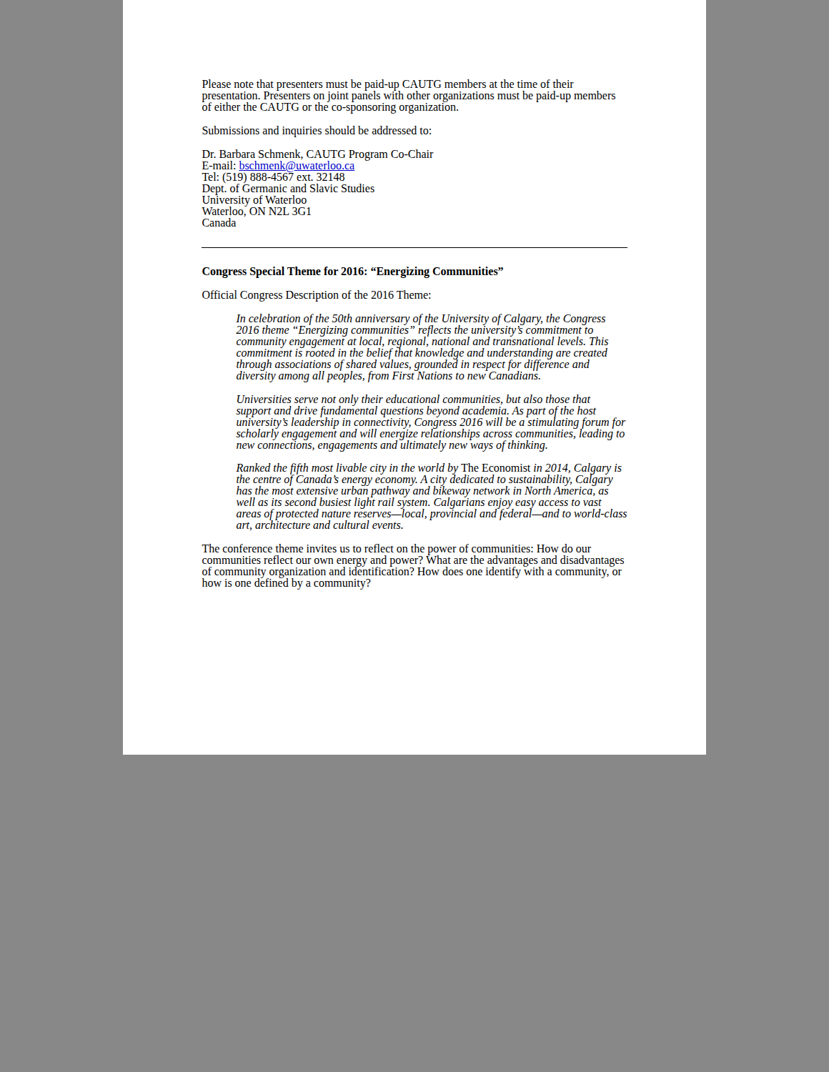Please note that presenters must be paid-up CAUTG members at the time of their presentation. Presenters on joint panels with other organizations must be paid-up members of either the CAUTG or the co-sponsoring organization.
Submissions and inquiries should be addressed to:
Dr. Barbara Schmenk, CAUTG Program Co-Chair E-mail: bschmenk@uwaterloo.ca Tel: (519) 888-4567 ext. 32148 Dept. of Germanic and Slavic Studies University of Waterloo Waterloo, ON N2L 3G1 Canada
Congress Special Theme for 2016: “Energizing Communities”
Official Congress Description of the 2016 Theme:
In celebration of the 50th anniversary of the University of Calgary, the Congress 2016 theme “Energizing communities” reflects the university’s commitment to community engagement at local, regional, national and transnational levels. This commitment is rooted in the belief that knowledge and understanding are created through associations of shared values, grounded in respect for difference and diversity among all peoples, from First Nations to new Canadians.
Universities serve not only their educational communities, but also those that support and drive fundamental questions beyond academia. As part of the host university’s leadership in connectivity, Congress 2016 will be a stimulating forum for scholarly engagement and will energize relationships across communities, leading to new connections, engagements and ultimately new ways of thinking.
Ranked the fifth most livable city in the world by The Economist in 2014, Calgary is the centre of Canada’s energy economy. A city dedicated to sustainability, Calgary has the most extensive urban pathway and bikeway network in North America, as well as its second busiest light rail system. Calgarians enjoy easy access to vast areas of protected nature reserves—local, provincial and federal—and to world-class art, architecture and cultural events.
The conference theme invites us to reflect on the power of communities: How do our communities reflect our own energy and power? What are the advantages and disadvantages of community organization and identification? How does one identify with a community, or how is one defined by a community?